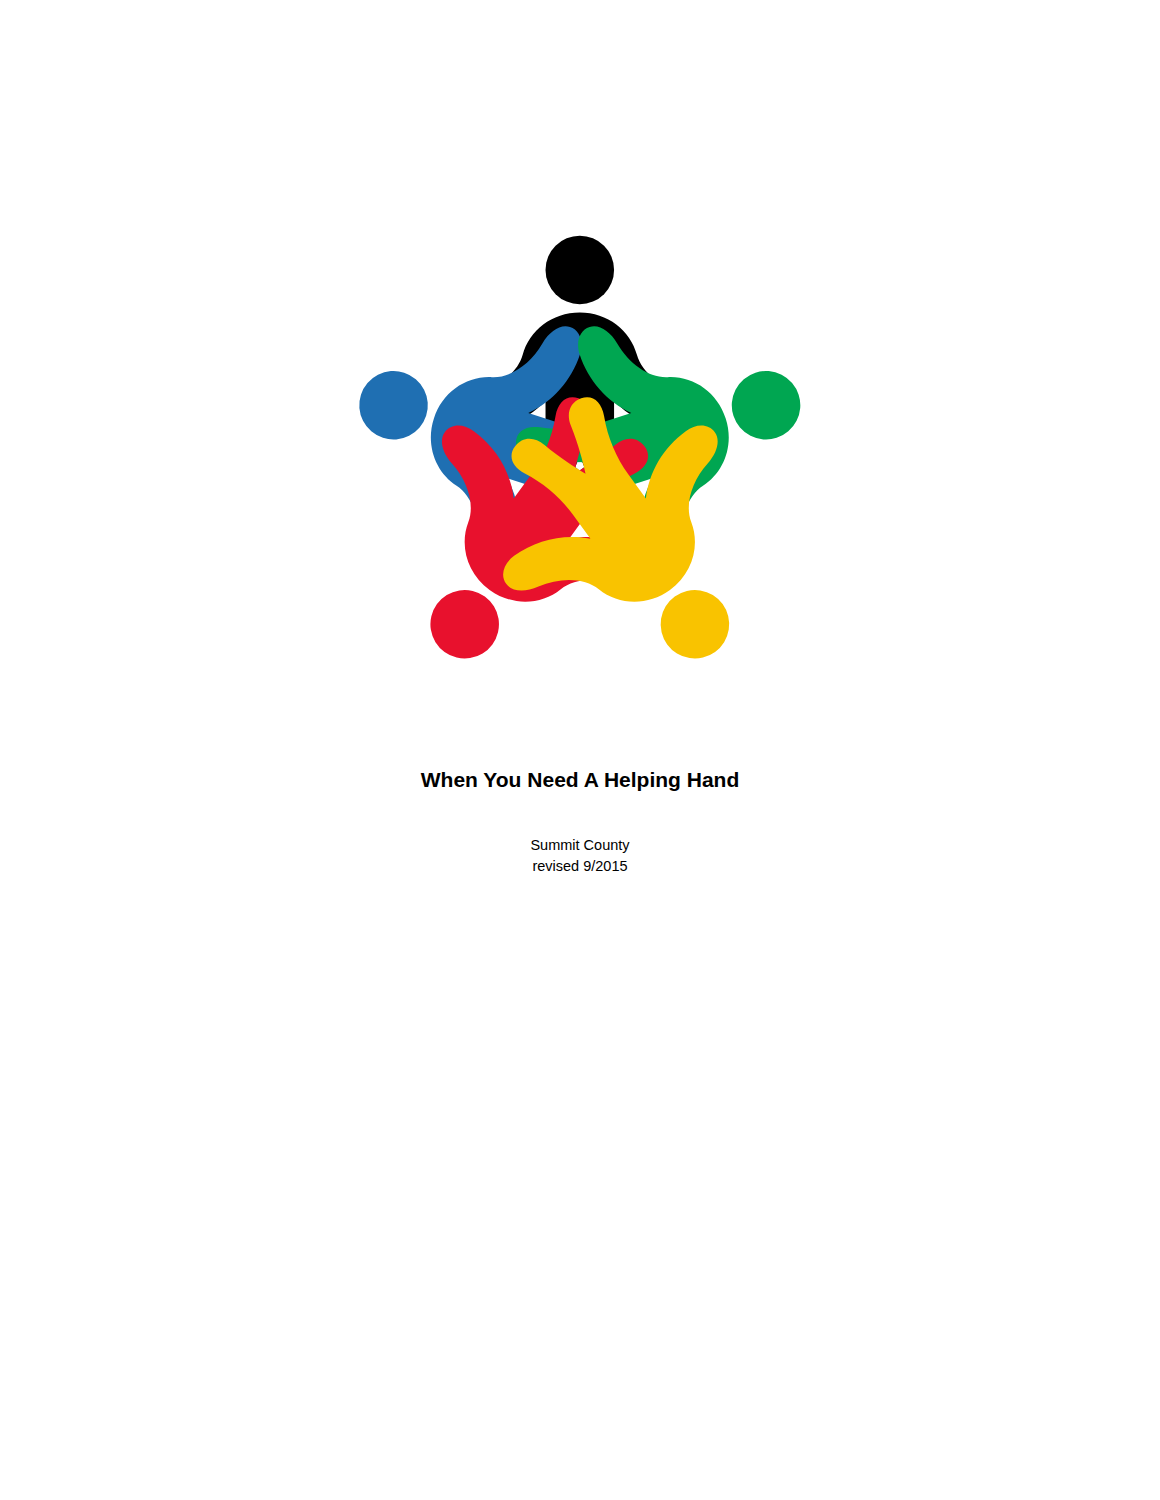When You Need A Helping Hand
Summit County
revised 9/2015